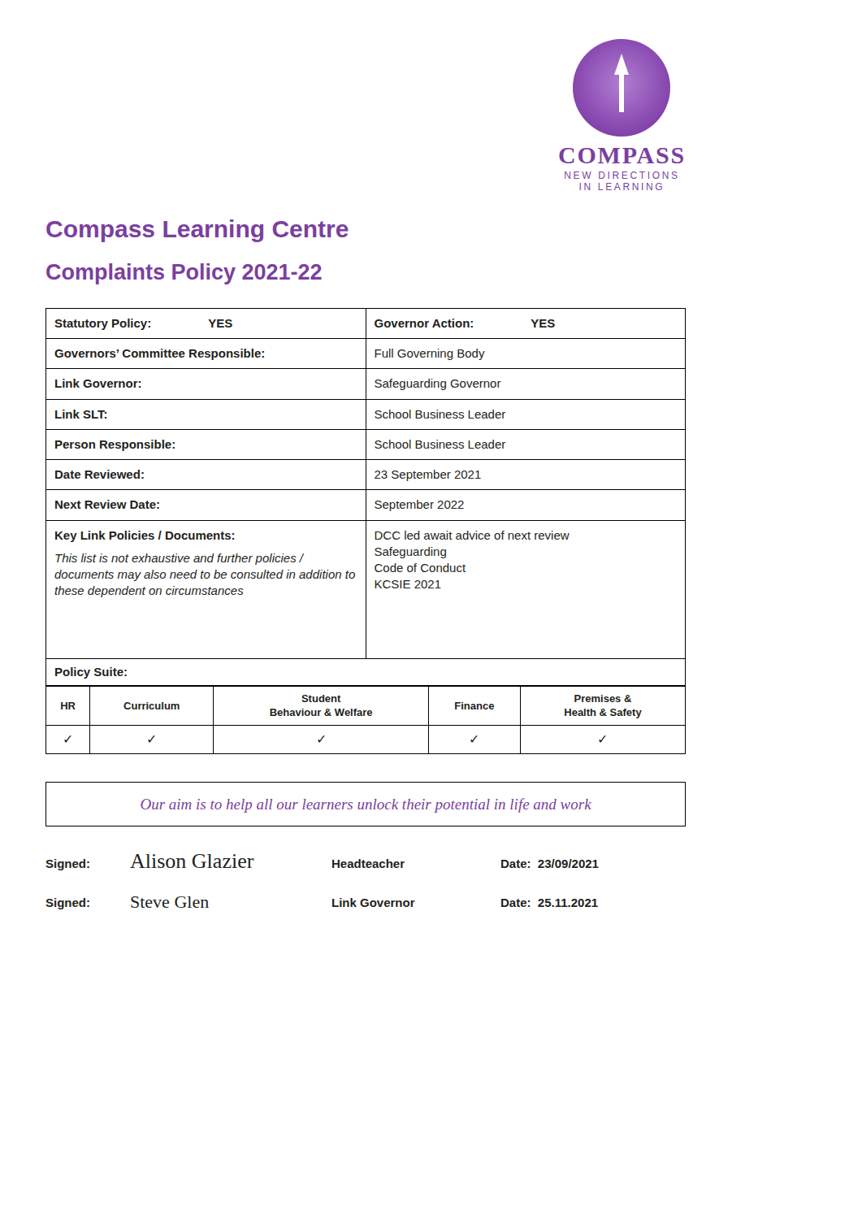COMPASS
NEW DIRECTIONS
IN LEARNING
Compass Learning Centre
Complaints Policy 2021-22
| Statutory Policy: YES | Governor Action: YES |
| Governors’ Committee Responsible: | Full Governing Body |
| Link Governor: | Safeguarding Governor |
| Link SLT: | School Business Leader |
| Person Responsible: | School Business Leader |
| Date Reviewed: | 23 September 2021 |
| Next Review Date: | September 2022 |
| Key Link Policies / Documents: This list is not exhaustive and further policies / documents may also need to be consulted in addition to these dependent on circumstances | DCC led await advice of next review Safeguarding Code of Conduct KCSIE 2021 |
Policy Suite:
| HR | Curriculum | Student Behaviour & Welfare | Finance | Premises & Health & Safety |
| --- | --- | --- | --- | --- |
| ✓ | ✓ | ✓ | ✓ | ✓ |
Our aim is to help all our learners unlock their potential in life and work
Signed: Alison Glazier Headteacher Date: 23/09/2021
Signed: Steve Glen Link Governor Date: 25.11.2021